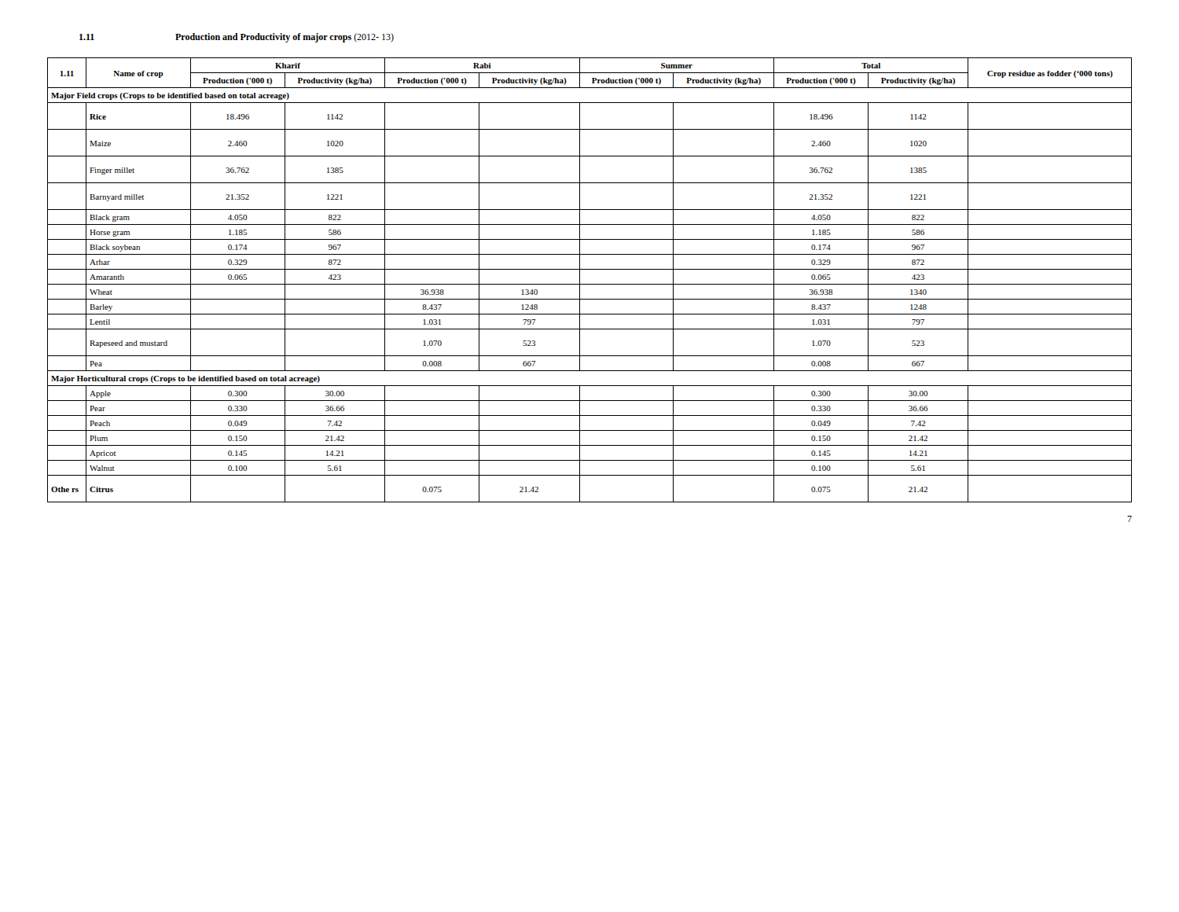1.11 Production and Productivity of major crops (2012- 13)
| 1.11 | Name of crop | Kharif | Rabi | Summer | Total | Crop residue as fodder (‘000 tons) |
| --- | --- | --- | --- | --- | --- | --- |
| Production ('000 t) | Productivity (kg/ha) | Production ('000 t) | Productivity (kg/ha) | Production ('000 t) | Productivity (kg/ha) | Production ('000 t) | Productivity (kg/ha) |
| Major Field crops (Crops to be identified based on total acreage) |
| | Rice | 18.496 | 1142 | | | | | 18.496 | 1142 | |
| | Maize | 2.460 | 1020 | | | | | 2.460 | 1020 | |
| | Finger millet | 36.762 | 1385 | | | | | 36.762 | 1385 | |
| | Barnyard millet | 21.352 | 1221 | | | | | 21.352 | 1221 | |
| | Black gram | 4.050 | 822 | | | | | 4.050 | 822 | |
| | Horse gram | 1.185 | 586 | | | | | 1.185 | 586 | |
| | Black soybean | 0.174 | 967 | | | | | 0.174 | 967 | |
| | Arhar | 0.329 | 872 | | | | | 0.329 | 872 | |
| | Amaranth | 0.065 | 423 | | | | | 0.065 | 423 | |
| | Wheat | | | 36.938 | 1340 | | | 36.938 | 1340 | |
| | Barley | | | 8.437 | 1248 | | | 8.437 | 1248 | |
| | Lentil | | | 1.031 | 797 | | | 1.031 | 797 | |
| | Rapeseed and mustard | | | 1.070 | 523 | | | 1.070 | 523 | |
| | Pea | | | 0.008 | 667 | | | 0.008 | 667 | |
| Major Horticultural crops (Crops to be identified based on total acreage) |
| | Apple | 0.300 | 30.00 | | | | | 0.300 | 30.00 | |
| | Pear | 0.330 | 36.66 | | | | | 0.330 | 36.66 | |
| | Peach | 0.049 | 7.42 | | | | | 0.049 | 7.42 | |
| | Plum | 0.150 | 21.42 | | | | | 0.150 | 21.42 | |
| | Apricot | 0.145 | 14.21 | | | | | 0.145 | 14.21 | |
| | Walnut | 0.100 | 5.61 | | | | | 0.100 | 5.61 | |
| Othe rs | Citrus | | | 0.075 | 21.42 | | | 0.075 | 21.42 | |
7